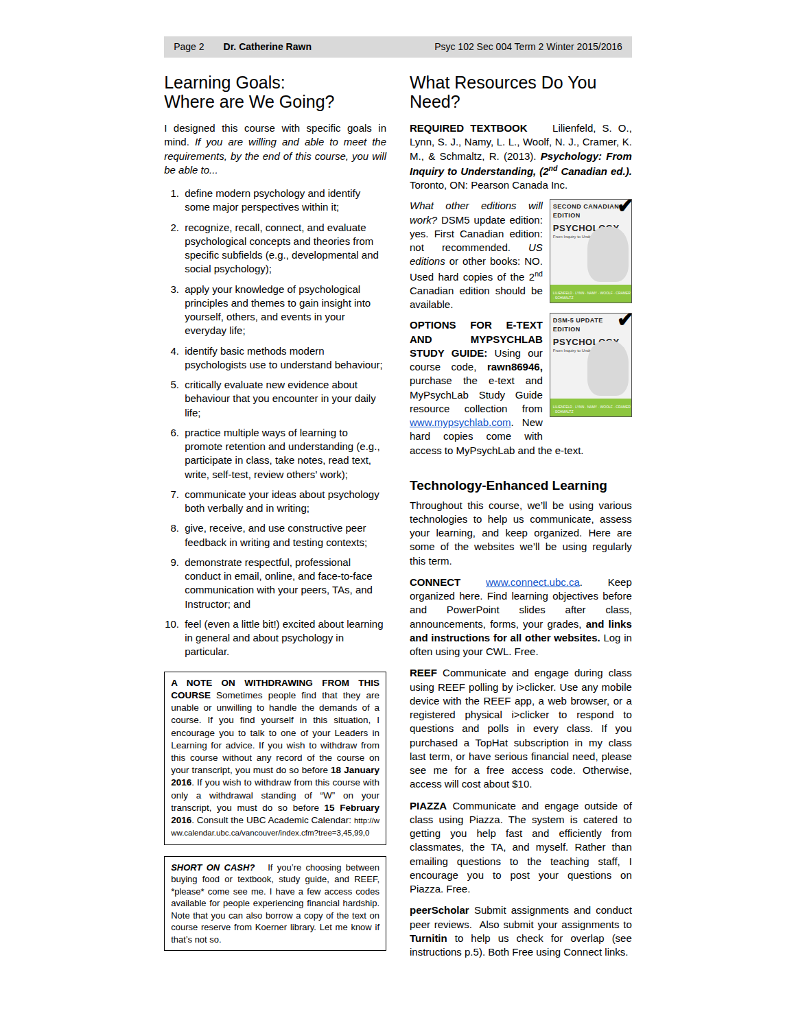Page 2 Dr. Catherine Rawn
Psyc 102 Sec 004 Term 2 Winter 2015/2016
Learning Goals:
Where are We Going?
I designed this course with specific goals in mind. If you are willing and able to meet the requirements, by the end of this course, you will be able to...
define modern psychology and identify some major perspectives within it;
recognize, recall, connect, and evaluate psychological concepts and theories from specific subfields (e.g., developmental and social psychology);
apply your knowledge of psychological principles and themes to gain insight into yourself, others, and events in your everyday life;
identify basic methods modern psychologists use to understand behaviour;
critically evaluate new evidence about behaviour that you encounter in your daily life;
practice multiple ways of learning to promote retention and understanding (e.g., participate in class, take notes, read text, write, self-test, review others’ work);
communicate your ideas about psychology both verbally and in writing;
give, receive, and use constructive peer feedback in writing and testing contexts;
demonstrate respectful, professional conduct in email, online, and face-to-face communication with your peers, TAs, and Instructor; and
feel (even a little bit!) excited about learning in general and about psychology in particular.
A NOTE ON WITHDRAWING FROM THIS COURSE Sometimes people find that they are unable or unwilling to handle the demands of a course. If you find yourself in this situation, I encourage you to talk to one of your Leaders in Learning for advice. If you wish to withdraw from this course without any record of the course on your transcript, you must do so before 18 January 2016. If you wish to withdraw from this course with only a withdrawal standing of “W” on your transcript, you must do so before 15 February 2016. Consult the UBC Academic Calendar: http://www.calendar.ubc.ca/vancouver/index.cfm?tree=3,45,99,0
SHORT ON CASH? If you’re choosing between buying food or textbook, study guide, and REEF, *please* come see me. I have a few access codes available for people experiencing financial hardship. Note that you can also borrow a copy of the text on course reserve from Koerner library. Let me know if that’s not so.
What Resources Do You Need?
REQUIRED TEXTBOOK Lilienfeld, S. O., Lynn, S. J., Namy, L. L., Woolf, N. J., Cramer, K. M., & Schmaltz, R. (2013). Psychology: From Inquiry to Understanding, (2nd Canadian ed.). Toronto, ON: Pearson Canada Inc.
✔
SECOND CANADIAN EDITION
PSYCHOLOGY
From Inquiry to Understanding
LILIENFELD · LYNN · NAMY · WOOLF · CRAMER · SCHMALTZ
✔
DSM-5 UPDATE EDITION
PSYCHOLOGY
From Inquiry to Understanding
LILIENFELD · LYNN · NAMY · WOOLF · CRAMER · SCHMALTZ
What other editions will work? DSM5 update edition: yes. First Canadian edition: not recommended. US editions or other books: NO. Used hard copies of the 2nd Canadian edition should be available.
OPTIONS FOR E-TEXT AND MYPSYCHLAB STUDY GUIDE: Using our course code, rawn86946, purchase the e-text and MyPsychLab Study Guide resource collection from www.mypsychlab.com. New hard copies come with access to MyPsychLab and the e-text.
Technology-Enhanced Learning
Throughout this course, we’ll be using various technologies to help us communicate, assess your learning, and keep organized. Here are some of the websites we’ll be using regularly this term.
CONNECT www.connect.ubc.ca. Keep organized here. Find learning objectives before and PowerPoint slides after class, announcements, forms, your grades, and links and instructions for all other websites. Log in often using your CWL. Free.
REEF Communicate and engage during class using REEF polling by i>clicker. Use any mobile device with the REEF app, a web browser, or a registered physical i>clicker to respond to questions and polls in every class. If you purchased a TopHat subscription in my class last term, or have serious financial need, please see me for a free access code. Otherwise, access will cost about $10.
PIAZZA Communicate and engage outside of class using Piazza. The system is catered to getting you help fast and efficiently from classmates, the TA, and myself. Rather than emailing questions to the teaching staff, I encourage you to post your questions on Piazza. Free.
peerScholar Submit assignments and conduct peer reviews. Also submit your assignments to Turnitin to help us check for overlap (see instructions p.5). Both Free using Connect links.